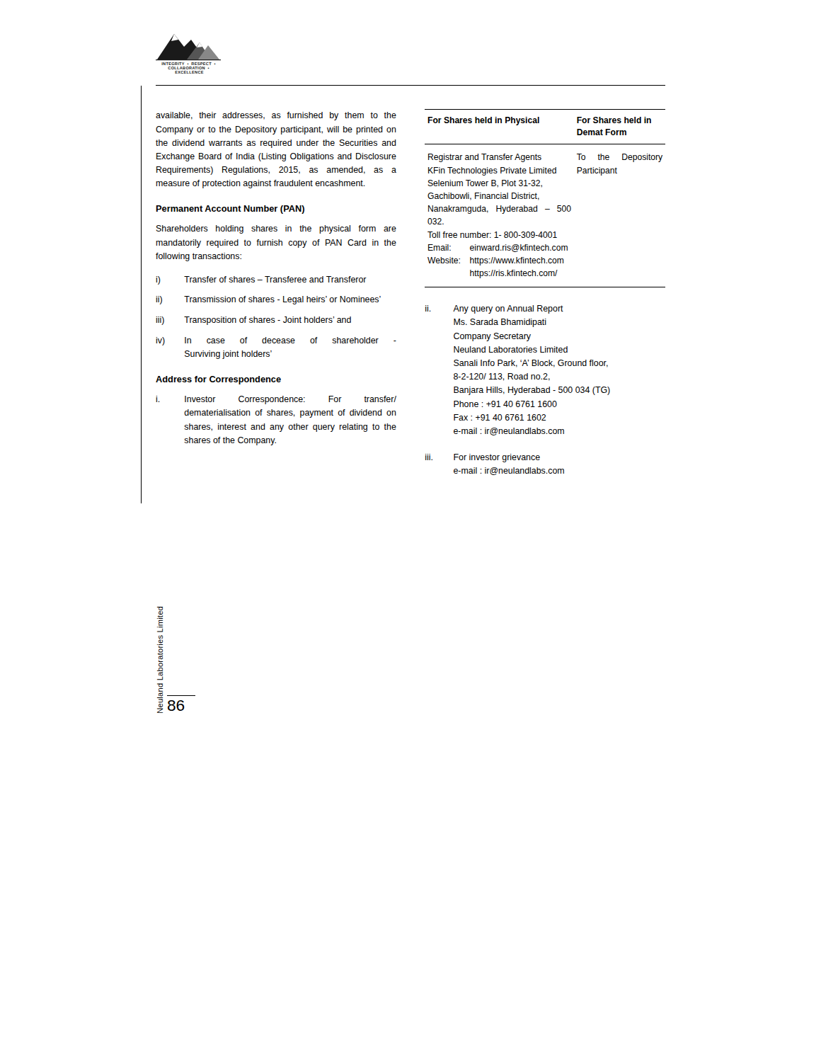INTEGRITY • RESPECT • COLLABORATION • EXCELLENCE
available, their addresses, as furnished by them to the Company or to the Depository participant, will be printed on the dividend warrants as required under the Securities and Exchange Board of India (Listing Obligations and Disclosure Requirements) Regulations, 2015, as amended, as a measure of protection against fraudulent encashment.
Permanent Account Number (PAN)
Shareholders holding shares in the physical form are mandatorily required to furnish copy of PAN Card in the following transactions:
Transfer of shares – Transferee and Transferor
Transmission of shares - Legal heirs’ or Nominees’
Transposition of shares - Joint holders’ and
In case of decease of shareholder -Surviving joint holders’
Address for Correspondence
Investor Correspondence: For transfer/dematerialisation of shares, payment of dividend on shares, interest and any other query relating to the shares of the Company.
| For Shares held in Physical | For Shares held in Demat Form |
| --- | --- |
| Registrar and Transfer Agents KFin Technologies Private Limited Selenium Tower B, Plot 31-32, Gachibowli, Financial District, Nanakramguda, Hyderabad – 500 032. Toll free number: 1- 800-309-4001 Email: einward.ris@kfintech.com Website: https://www.kfintech.com https://ris.kfintech.com/ | To the Depository Participant |
Any query on Annual Report
Ms. Sarada Bhamidipati
Company Secretary
Neuland Laboratories Limited
Sanali Info Park, ‘A’ Block, Ground floor,
8-2-120/ 113, Road no.2,
Banjara Hills, Hyderabad - 500 034 (TG)
Phone : +91 40 6761 1600
Fax : +91 40 6761 1602
e-mail : ir@neulandlabs.com
For investor grievance
e-mail : ir@neulandlabs.com
Neuland Laboratories Limited
86